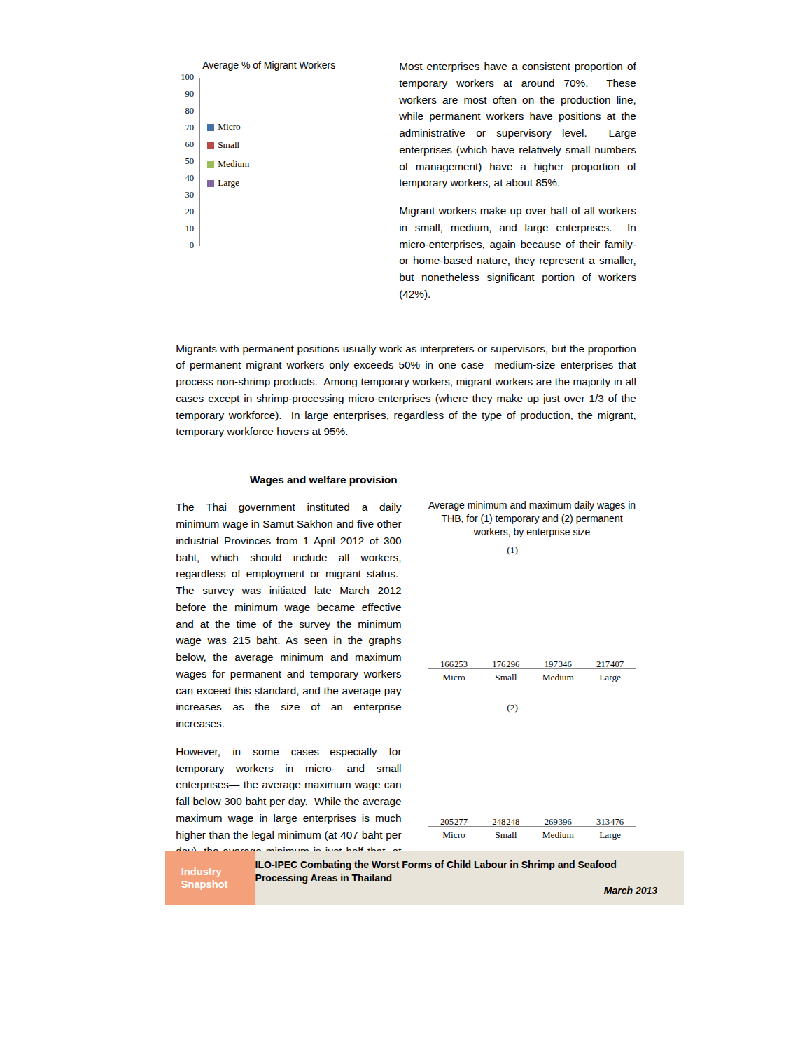Average % of Migrant Workers
100 90 80 70 60 50 40 30 20 10 0
Micro
Small
Medium
Large
Most enterprises have a consistent proportion of temporary workers at around 70%. These workers are most often on the production line, while permanent workers have positions at the administrative or supervisory level. Large enterprises (which have relatively small numbers of management) have a higher proportion of temporary workers, at about 85%.
Migrant workers make up over half of all workers in small, medium, and large enterprises. In micro-enterprises, again because of their family- or home-based nature, they represent a smaller, but nonetheless significant portion of workers (42%).
Migrants with permanent positions usually work as interpreters or supervisors, but the proportion of permanent migrant workers only exceeds 50% in one case—medium-size enterprises that process non-shrimp products. Among temporary workers, migrant workers are the majority in all cases except in shrimp-processing micro-enterprises (where they make up just over 1/3 of the temporary workforce). In large enterprises, regardless of the type of production, the migrant, temporary workforce hovers at 95%.
Wages and welfare provision
The Thai government instituted a daily minimum wage in Samut Sakhon and five other industrial Provinces from 1 April 2012 of 300 baht, which should include all workers, regardless of employment or migrant status. The survey was initiated late March 2012 before the minimum wage became effective and at the time of the survey the minimum wage was 215 baht. As seen in the graphs below, the average minimum and maximum wages for permanent and temporary workers can exceed this standard, and the average pay increases as the size of an enterprise increases.
However, in some cases—especially for temporary workers in micro- and small enterprises— the average maximum wage can fall below 300 baht per day. While the average maximum wage in large enterprises is much higher than the legal minimum (at 407 baht per day), the average minimum is just half that, at 217 baht, creating a large relative payment gap.
Average minimum and maximum daily wages in THB, for (1) temporary and (2) permanent workers, by enterprise size
(1)
166
253
176
296
197
346
217
407
Micro Small Medium Large
(2)
205
277
248
248
269
396
313
476
Micro Small Medium Large
Industry
Snapshot
ILO-IPEC Combating the Worst Forms of Child Labour in Shrimp and Seafood Processing Areas in Thailand
March 2013